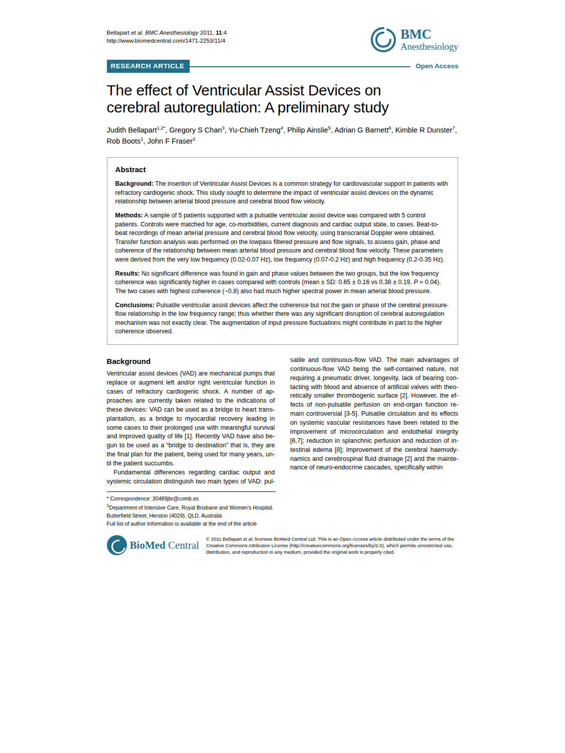Bellapart et al. BMC Anesthesiology 2011, 11:4
http://www.biomedcentral.com/1471-2253/11/4
BMC Anesthesiology
RESEARCH ARTICLE
Open Access
The effect of Ventricular Assist Devices on
cerebral autoregulation: A preliminary study
Judith Bellapart1,2*, Gregory S Chan3, Yu-Chieh Tzeng4, Philip Ainslie5, Adrian G Barnett6, Kimble R Dunster7,
Rob Boots1, John F Fraser2
Abstract
Background: The insertion of Ventricular Assist Devices is a common strategy for cardiovascular support in patients with refractory cardiogenic shock. This study sought to determine the impact of ventricular assist devices on the dynamic relationship between arterial blood pressure and cerebral blood flow velocity.
Methods: A sample of 5 patients supported with a pulsatile ventricular assist device was compared with 5 control patients. Controls were matched for age, co-morbidities, current diagnosis and cardiac output state, to cases. Beat-to-beat recordings of mean arterial pressure and cerebral blood flow velocity, using transcranial Doppler were obtained. Transfer function analysis was performed on the lowpass filtered pressure and flow signals, to assess gain, phase and coherence of the relationship between mean arterial blood pressure and cerebral blood flow velocity. These parameters were derived from the very low frequency (0.02-0.07 Hz), low frequency (0.07-0.2 Hz) and high frequency (0.2-0.35 Hz).
Results: No significant difference was found in gain and phase values between the two groups, but the low frequency coherence was significantly higher in cases compared with controls (mean ± SD: 0.65 ± 0.16 vs 0.38 ± 0.19, P = 0.04). The two cases with highest coherence (~0.8) also had much higher spectral power in mean arterial blood pressure.
Conclusions: Pulsatile ventricular assist devices affect the coherence but not the gain or phase of the cerebral pressure-flow relationship in the low frequency range; thus whether there was any significant disruption of cerebral autoregulation mechanism was not exactly clear. The augmentation of input pressure fluctuations might contribute in part to the higher coherence observed.
Background
Ventricular assist devices (VAD) are mechanical pumps that replace or augment left and/or right ventricular function in cases of refractory cardiogenic shock. A number of approaches are currently taken related to the indications of these devices: VAD can be used as a bridge to heart transplantation, as a bridge to myocardial recovery leading in some cases to their prolonged use with meaningful survival and improved quality of life [1]. Recently VAD have also begun to be used as a “bridge to destination” that is, they are the final plan for the patient, being used for many years, until the patient succumbs.
Fundamental differences regarding cardiac output and systemic circulation distinguish two main types of VAD: pulsatile and continuous-flow VAD. The main advantages of continuous-flow VAD being the self-contained nature, not requiring a pneumatic driver, longevity, lack of bearing contacting with blood and absence of artificial valves with theoretically smaller thrombogenic surface [2]. However, the effects of non-pulsatile perfusion on end-organ function remain controversial [3-5]. Pulsatile circulation and its effects on systemic vascular resistances have been related to the improvement of microcirculation and endothelial integrity [6,7]; reduction in splanchnic perfusion and reduction of intestinal edema [8]; improvement of the cerebral haemodynamics and cerebrospinal fluid drainage [2] and the maintenance of neuro-endocrine cascades, specifically within
* Correspondence: 30489jbr@comb.es
1Department of Intensive Care, Royal Brisbane and Women's Hospital.
Butterfield Street, Herston (4029), QLD, Australia
Full list of author information is available at the end of the article
BioMed Central
© 2011 Bellapart et al; licensee BioMed Central Ltd. This is an Open Access article distributed under the terms of the Creative Commons Attribution License (http://creativecommons.org/licenses/by/2.0), which permits unrestricted use, distribution, and reproduction in any medium, provided the original work is properly cited.